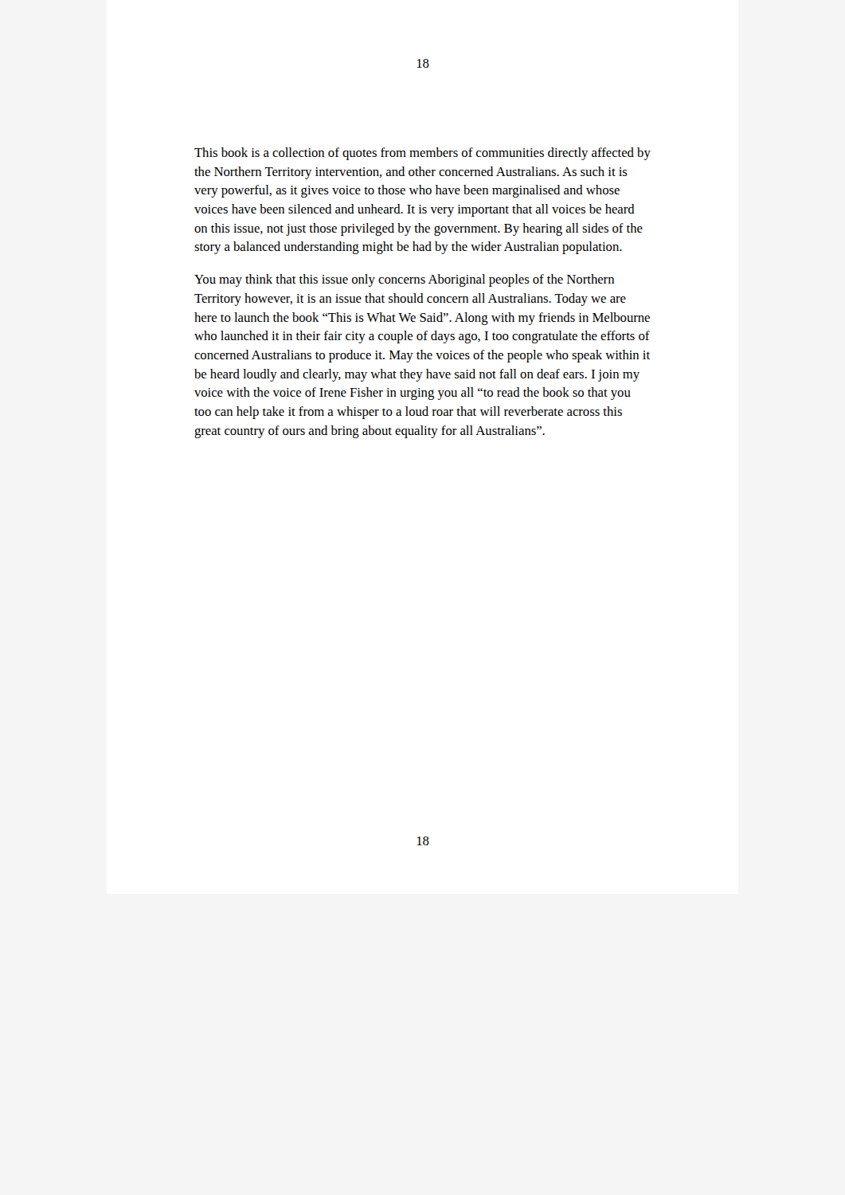18
This book is a collection of quotes from members of communities directly affected by the Northern Territory intervention, and other concerned Australians. As such it is very powerful, as it gives voice to those who have been marginalised and whose voices have been silenced and unheard. It is very important that all voices be heard on this issue, not just those privileged by the government. By hearing all sides of the story a balanced understanding might be had by the wider Australian population.
You may think that this issue only concerns Aboriginal peoples of the Northern Territory however, it is an issue that should concern all Australians. Today we are here to launch the book “This is What We Said”. Along with my friends in Melbourne who launched it in their fair city a couple of days ago, I too congratulate the efforts of concerned Australians to produce it. May the voices of the people who speak within it be heard loudly and clearly, may what they have said not fall on deaf ears. I join my voice with the voice of Irene Fisher in urging you all “to read the book so that you too can help take it from a whisper to a loud roar that will reverberate across this great country of ours and bring about equality for all Australians”.
18